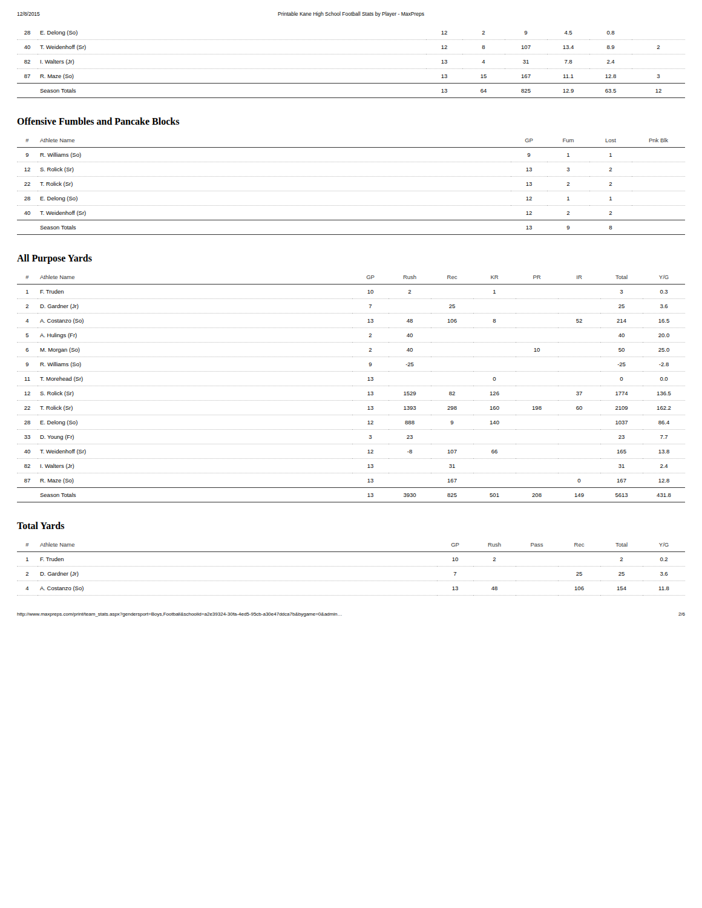12/8/2015
Printable Kane High School Football Stats by Player - MaxPreps
| 28 | E. Delong (So) | 12 | 2 | 9 | 4.5 | 0.8 | |
| 40 | T. Weidenhoff (Sr) | 12 | 8 | 107 | 13.4 | 8.9 | 2 |
| 82 | I. Walters (Jr) | 13 | 4 | 31 | 7.8 | 2.4 | |
| 87 | R. Maze (So) | 13 | 15 | 167 | 11.1 | 12.8 | 3 |
| | Season Totals | 13 | 64 | 825 | 12.9 | 63.5 | 12 |
Offensive Fumbles and Pancake Blocks
| # | Athlete Name | GP | Fum | Lost | Pnk Blk |
| --- | --- | --- | --- | --- | --- |
| 9 | R. Williams (So) | 9 | 1 | 1 | |
| 12 | S. Rolick (Sr) | 13 | 3 | 2 | |
| 22 | T. Rolick (Sr) | 13 | 2 | 2 | |
| 28 | E. Delong (So) | 12 | 1 | 1 | |
| 40 | T. Weidenhoff (Sr) | 12 | 2 | 2 | |
| | Season Totals | 13 | 9 | 8 | |
All Purpose Yards
| # | Athlete Name | GP | Rush | Rec | KR | PR | IR | Total | Y/G |
| --- | --- | --- | --- | --- | --- | --- | --- | --- | --- |
| 1 | F. Truden | 10 | 2 | | 1 | | | 3 | 0.3 |
| 2 | D. Gardner (Jr) | 7 | | 25 | | | | 25 | 3.6 |
| 4 | A. Costanzo (So) | 13 | 48 | 106 | 8 | | 52 | 214 | 16.5 |
| 5 | A. Hulings (Fr) | 2 | 40 | | | | | 40 | 20.0 |
| 6 | M. Morgan (So) | 2 | 40 | | | 10 | | 50 | 25.0 |
| 9 | R. Williams (So) | 9 | -25 | | | | | -25 | -2.8 |
| 11 | T. Morehead (Sr) | 13 | | | 0 | | | 0 | 0.0 |
| 12 | S. Rolick (Sr) | 13 | 1529 | 82 | 126 | | 37 | 1774 | 136.5 |
| 22 | T. Rolick (Sr) | 13 | 1393 | 298 | 160 | 198 | 60 | 2109 | 162.2 |
| 28 | E. Delong (So) | 12 | 888 | 9 | 140 | | | 1037 | 86.4 |
| 33 | D. Young (Fr) | 3 | 23 | | | | | 23 | 7.7 |
| 40 | T. Weidenhoff (Sr) | 12 | -8 | 107 | 66 | | | 165 | 13.8 |
| 82 | I. Walters (Jr) | 13 | | 31 | | | | 31 | 2.4 |
| 87 | R. Maze (So) | 13 | | 167 | | | 0 | 167 | 12.8 |
| | Season Totals | 13 | 3930 | 825 | 501 | 208 | 149 | 5613 | 431.8 |
Total Yards
| # | Athlete Name | GP | Rush | Pass | Rec | Total | Y/G |
| --- | --- | --- | --- | --- | --- | --- | --- |
| 1 | F. Truden | 10 | 2 | | | 2 | 0.2 |
| 2 | D. Gardner (Jr) | 7 | | | 25 | 25 | 3.6 |
| 4 | A. Costanzo (So) | 13 | 48 | | 106 | 154 | 11.8 |
http://www.maxpreps.com/print/team_stats.aspx?gendersport=Boys,Football&schoolid=a2e39324-30fa-4ed5-95cb-a30e47ddca7b&bygame=0&admin…
2/6